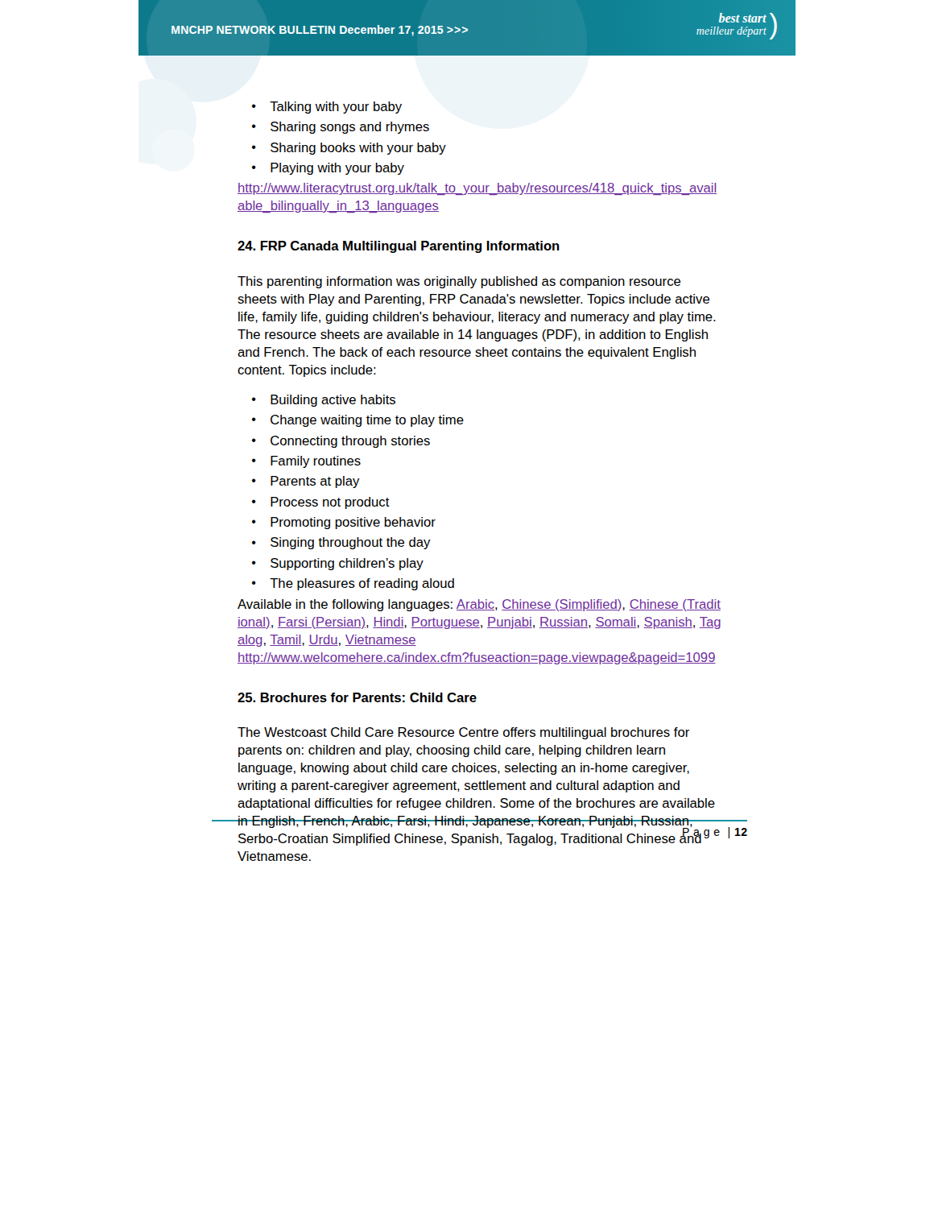MNCHP NETWORK BULLETIN December 17, 2015 >>>
best start
meilleur départ
)
Talking with your baby
Sharing songs and rhymes
Sharing books with your baby
Playing with your baby
http://www.literacytrust.org.uk/talk_to_your_baby/resources/418_quick_tips_available_bilingually_in_13_languages
24. FRP Canada Multilingual Parenting Information
This parenting information was originally published as companion resource sheets with Play and Parenting, FRP Canada's newsletter. Topics include active life, family life, guiding children's behaviour, literacy and numeracy and play time. The resource sheets are available in 14 languages (PDF), in addition to English and French. The back of each resource sheet contains the equivalent English content. Topics include:
Building active habits
Change waiting time to play time
Connecting through stories
Family routines
Parents at play
Process not product
Promoting positive behavior
Singing throughout the day
Supporting children’s play
The pleasures of reading aloud
Available in the following languages: Arabic, Chinese (Simplified), Chinese (Traditional), Farsi (Persian), Hindi, Portuguese, Punjabi, Russian, Somali, Spanish, Tagalog, Tamil, Urdu, Vietnamese
http://www.welcomehere.ca/index.cfm?fuseaction=page.viewpage&pageid=1099
25. Brochures for Parents: Child Care
The Westcoast Child Care Resource Centre offers multilingual brochures for parents on: children and play, choosing child care, helping children learn language, knowing about child care choices, selecting an in-home caregiver, writing a parent-caregiver agreement, settlement and cultural adaption and adaptational difficulties for refugee children. Some of the brochures are available in English, French, Arabic, Farsi, Hindi, Japanese, Korean, Punjabi, Russian, Serbo-Croatian Simplified Chinese, Spanish, Tagalog, Traditional Chinese and Vietnamese.
P a g e | 12